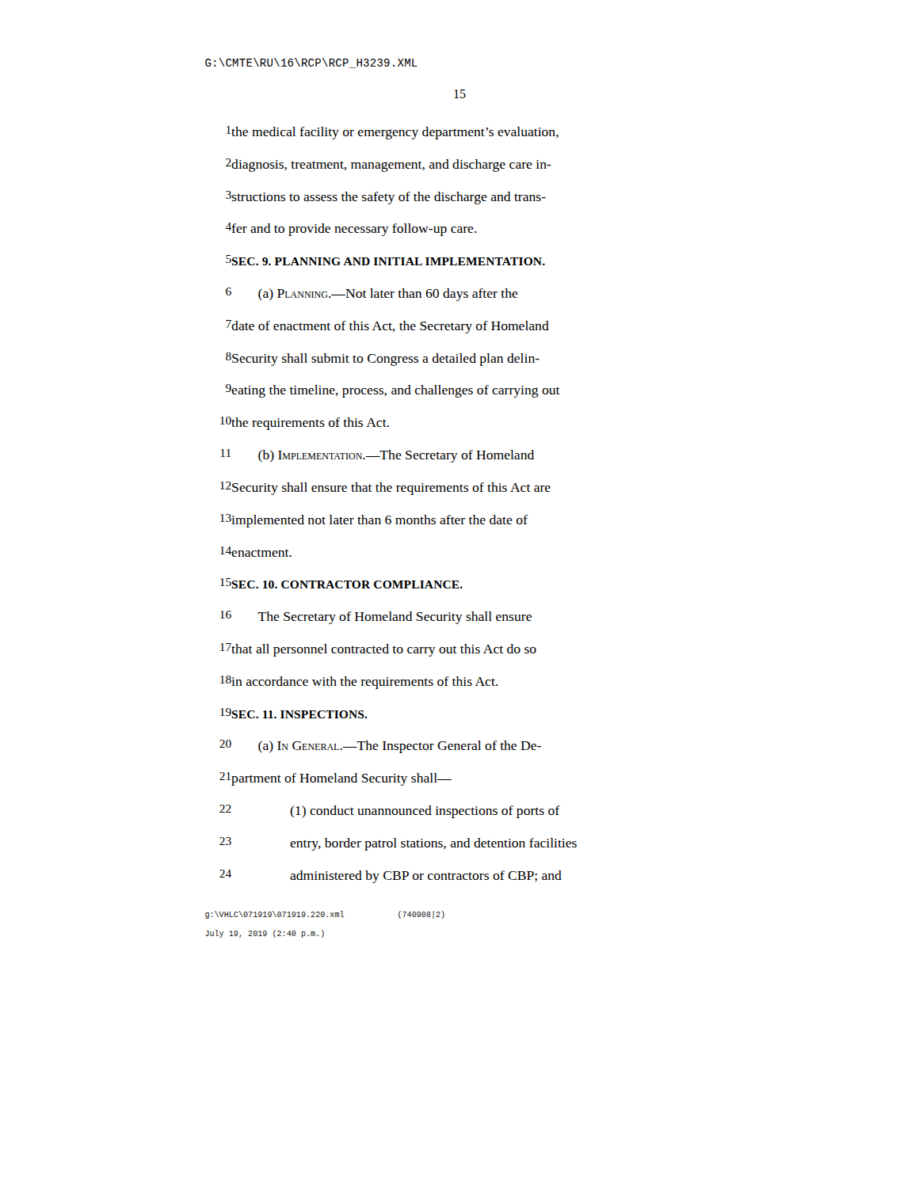G:\CMTE\RU\16\RCP\RCP_H3239.XML
15
| 1 | the medical facility or emergency department’s evaluation, |
| 2 | diagnosis, treatment, management, and discharge care in- |
| 3 | structions to assess the safety of the discharge and trans- |
| 4 | fer and to provide necessary follow-up care. |
| 5 | SEC. 9. PLANNING AND INITIAL IMPLEMENTATION. |
| 6 | (a) Planning. —Not later than 60 days after the |
| 7 | date of enactment of this Act, the Secretary of Homeland |
| 8 | Security shall submit to Congress a detailed plan delin- |
| 9 | eating the timeline, process, and challenges of carrying out |
| 10 | the requirements of this Act. |
| 11 | (b) Implementation. —The Secretary of Homeland |
| 12 | Security shall ensure that the requirements of this Act are |
| 13 | implemented not later than 6 months after the date of |
| 14 | enactment. |
| 15 | SEC. 10. CONTRACTOR COMPLIANCE. |
| 16 | The Secretary of Homeland Security shall ensure |
| 17 | that all personnel contracted to carry out this Act do so |
| 18 | in accordance with the requirements of this Act. |
| 19 | SEC. 11. INSPECTIONS. |
| 20 | (a) In General. —The Inspector General of the De- |
| 21 | partment of Homeland Security shall— |
| 22 | (1) conduct unannounced inspections of ports of |
| 23 | entry, border patrol stations, and detention facilities |
| 24 | administered by CBP or contractors of CBP; and |
g:\VHLC\071919\071919.220.xml (740908|2)
July 19, 2019 (2:40 p.m.)